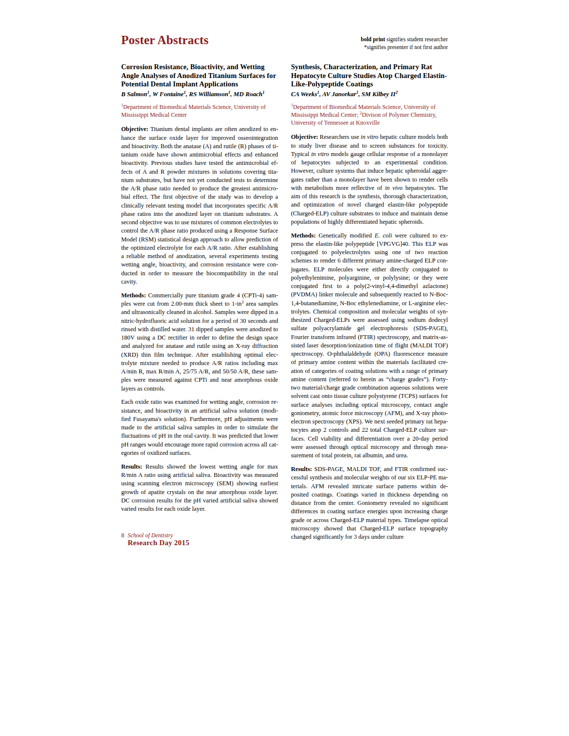Poster Abstracts
bold print signifies student researcher
*signifies presenter if not first author
Corrosion Resistance, Bioactivity, and Wetting Angle Analyses of Anodized Titanium Surfaces for Potential Dental Implant Applications
B Salmon1, W Fontaine1, RS Williamson1, MD Roach1
1Department of Biomedical Materials Science, University of Mississippi Medical Center
Objective: Titanium dental implants are often anodized to enhance the surface oxide layer for improved osseointegration and bioactivity. Both the anatase (A) and rutile (R) phases of titanium oxide have shown antimicrobial effects and enhanced bioactivity. Previous studies have tested the antimicrobial effects of A and R powder mixtures in solutions covering titanium substrates, but have not yet conducted tests to determine the A/R phase ratio needed to produce the greatest antimicrobial effect. The first objective of the study was to develop a clinically relevant testing model that incorporates specific A/R phase ratios into the anodized layer on titanium substrates. A second objective was to use mixtures of common electrolytes to control the A/R phase ratio produced using a Response Surface Model (RSM) statistical design approach to allow prediction of the optimized electrolyte for each A/R ratio. After establishing a reliable method of anodization, several experiments testing wetting angle, bioactivity, and corrosion resistance were conducted in order to measure the biocompatibility in the oral cavity.
Methods: Commercially pure titanium grade 4 (CPTi-4) samples were cut from 2.00-mm thick sheet to 1-in2 area samples and ultrasonically cleaned in alcohol. Samples were dipped in a nitric-hydrofluoric acid solution for a period of 30 seconds and rinsed with distilled water. 31 dipped samples were anodized to 180V using a DC rectifier in order to define the design space and analyzed for anatase and rutile using an X-ray diffraction (XRD) thin film technique. After establishing optimal electrolyte mixture needed to produce A/R ratios including max A/min R, max R/min A, 25/75 A/R, and 50/50 A/R, these samples were measured against CPTi and near amorphous oxide layers as controls.
Each oxide ratio was examined for wetting angle, corrosion resistance, and bioactivity in an artificial saliva solution (modified Fusayama's solution). Furthermore, pH adjustments were made to the artificial saliva samples in order to simulate the fluctuations of pH in the oral cavity. It was predicted that lower pH ranges would encourage more rapid corrosion across all categories of oxidized surfaces.
Results: Results showed the lowest wetting angle for max R/min A ratio using artificial saliva. Bioactivity was measured using scanning electron microscopy (SEM) showing earliest growth of apatite crystals on the near amorphous oxide layer. DC corrosion results for the pH varied artificial saliva showed varied results for each oxide layer.
Synthesis, Characterization, and Primary Rat Hepatocyte Culture Studies Atop Charged Elastin-Like-Polypeptide Coatings
CA Weeks1, AV Janorkar1, SM Kilbey II2
1Department of Biomedical Materials Science, University of Mississippi Medical Center; 2Divison of Polymer Chemistry, University of Tennessee at Knoxville
Objective: Researchers use in vitro hepatic culture models both to study liver disease and to screen substances for toxicity. Typical in vitro models gauge cellular response of a monolayer of hepatocytes subjected to an experimental condition. However, culture systems that induce hepatic spheroidal aggregates rather than a monolayer have been shown to render cells with metabolism more reflective of in vivo hepatocytes. The aim of this research is the synthesis, thorough characterization, and optimization of novel charged elastin-like polypeptide (Charged-ELP) culture substrates to induce and maintain dense populations of highly differentiated hepatic spheroids.
Methods: Genetically modified E. coli were cultured to express the elastin-like polypeptide [VPGVG]40. This ELP was conjugated to polyelectrolytes using one of two reaction schemes to render 6 different primary amine-charged ELP conjugates. ELP molecules were either directly conjugated to polyethylenimine, polyarginine, or polylysine; or they were conjugated first to a poly(2-vinyl-4,4-dimethyl azlactone) (PVDMA) linker molecule and subsequently reacted to N-Boc-1,4-butanediamine, N-Boc ethylenediamine, or L-arginine electrolytes. Chemical composition and molecular weights of synthesized Charged-ELPs were assessed using sodium dodecyl sulfate polyacrylamide gel electrophoresis (SDS-PAGE), Fourier transform infrared (FTIR) spectroscopy, and matrix-assisted laser desorption/ionization time of flight (MALDI TOF) spectroscopy. O-phthalaldehyde (OPA) fluorescence measure of primary amine content within the materials facilitated creation of categories of coating solutions with a range of primary amine content (referred to herein as “charge grades”). Forty-two material/charge grade combination aqueous solutions were solvent cast onto tissue culture polystyrene (TCPS) surfaces for surface analyses including optical microscopy, contact angle goniometry, atomic force microscopy (AFM), and X-ray photoelectron spectroscopy (XPS). We next seeded primary rat hepatocytes atop 2 controls and 22 total Charged-ELP culture surfaces. Cell viability and differentiation over a 20-day period were assessed through optical microscopy and through measurement of total protein, rat albumin, and urea.
Results: SDS-PAGE, MALDI TOF, and FTIR confirmed successful synthesis and molecular weights of our six ELP-PE materials. AFM revealed intricate surface patterns within deposited coatings. Coatings varied in thickness depending on distance from the center. Goniometry revealed no significant differences in coating surface energies upon increasing charge grade or across Charged-ELP material types. Timelapse optical microscopy showed that Charged-ELP surface topography changed significantly for 3 days under culture
8
School of Dentistry Research Day 2015